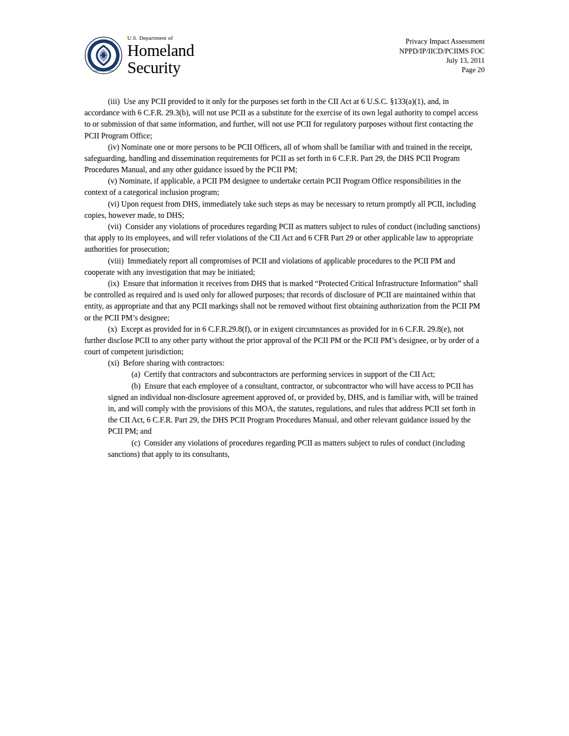U.S. DEPARTMENT OF HOMELAND SECURITY
U.S. Department of Homeland Security
Privacy Impact Assessment
NPPD/IP/IICD/PCIIMS FOC
July 13, 2011
Page 20
(iii) Use any PCII provided to it only for the purposes set forth in the CII Act at 6 U.S.C. §133(a)(1), and, in accordance with 6 C.F.R. 29.3(b), will not use PCII as a substitute for the exercise of its own legal authority to compel access to or submission of that same information, and further, will not use PCII for regulatory purposes without first contacting the PCII Program Office;
(iv) Nominate one or more persons to be PCII Officers, all of whom shall be familiar with and trained in the receipt, safeguarding, handling and dissemination requirements for PCII as set forth in 6 C.F.R. Part 29, the DHS PCII Program Procedures Manual, and any other guidance issued by the PCII PM;
(v) Nominate, if applicable, a PCII PM designee to undertake certain PCII Program Office responsibilities in the context of a categorical inclusion program;
(vi) Upon request from DHS, immediately take such steps as may be necessary to return promptly all PCII, including copies, however made, to DHS;
(vii) Consider any violations of procedures regarding PCII as matters subject to rules of conduct (including sanctions) that apply to its employees, and will refer violations of the CII Act and 6 CFR Part 29 or other applicable law to appropriate authorities for prosecution;
(viii) Immediately report all compromises of PCII and violations of applicable procedures to the PCII PM and cooperate with any investigation that may be initiated;
(ix) Ensure that information it receives from DHS that is marked “Protected Critical Infrastructure Information” shall be controlled as required and is used only for allowed purposes; that records of disclosure of PCII are maintained within that entity, as appropriate and that any PCII markings shall not be removed without first obtaining authorization from the PCII PM or the PCII PM’s designee;
(x) Except as provided for in 6 C.F.R.29.8(f), or in exigent circumstances as provided for in 6 C.F.R. 29.8(e), not further disclose PCII to any other party without the prior approval of the PCII PM or the PCII PM’s designee, or by order of a court of competent jurisdiction;
(xi) Before sharing with contractors:
(a) Certify that contractors and subcontractors are performing services in support of the CII Act;
(b) Ensure that each employee of a consultant, contractor, or subcontractor who will have access to PCII has signed an individual non-disclosure agreement approved of, or provided by, DHS, and is familiar with, will be trained in, and will comply with the provisions of this MOA, the statutes, regulations, and rules that address PCII set forth in the CII Act, 6 C.F.R. Part 29, the DHS PCII Program Procedures Manual, and other relevant guidance issued by the PCII PM; and
(c) Consider any violations of procedures regarding PCII as matters subject to rules of conduct (including sanctions) that apply to its consultants,